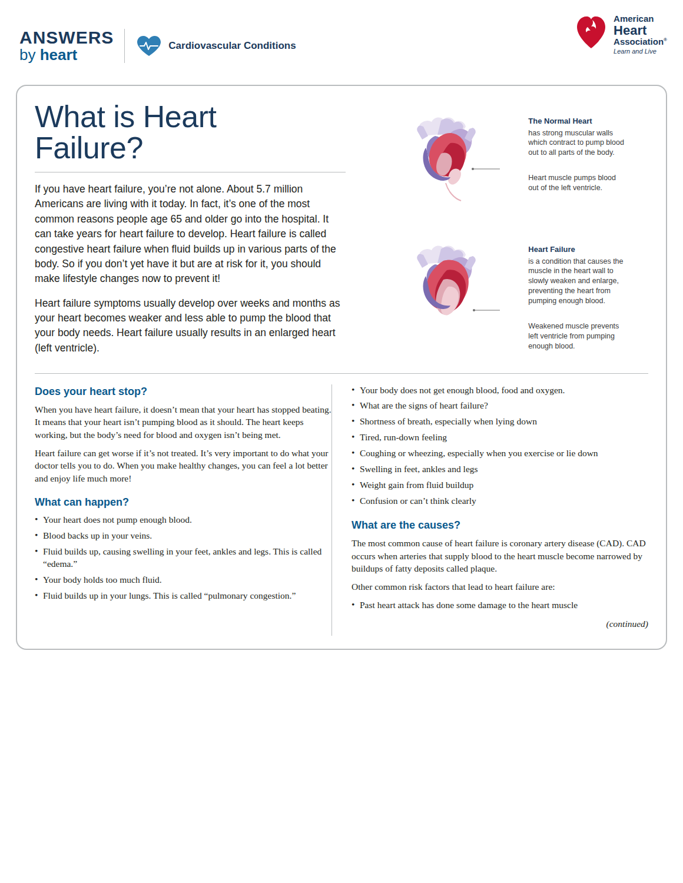Answers by heart
Cardiovascular Conditions
American
Heart
Association®
Learn and Live
What is Heart
Failure?
If you have heart failure, you’re not alone. About 5.7 million Americans are living with it today. In fact, it’s one of the most common reasons people age 65 and older go into the hospital. It can take years for heart failure to develop. Heart failure is called congestive heart failure when fluid builds up in various parts of the body. So if you don’t yet have it but are at risk for it, you should make lifestyle changes now to prevent it!
Heart failure symptoms usually develop over weeks and months as your heart becomes weaker and less able to pump the blood that your body needs. Heart failure usually results in an enlarged heart (left ventricle).
The Normal Heart has strong muscular walls which contract to pump blood out to all parts of the body. Heart muscle pumps blood out of the left ventricle.
Heart Failure is a condition that causes the muscle in the heart wall to slowly weaken and enlarge, preventing the heart from pumping enough blood. Weakened muscle prevents left ventricle from pumping enough blood.
Does your heart stop?
When you have heart failure, it doesn’t mean that your heart has stopped beating. It means that your heart isn’t pumping blood as it should. The heart keeps working, but the body’s need for blood and oxygen isn’t being met.
Heart failure can get worse if it’s not treated. It’s very important to do what your doctor tells you to do. When you make healthy changes, you can feel a lot better and enjoy life much more!
What can happen?
Your heart does not pump enough blood.
Blood backs up in your veins.
Fluid builds up, causing swelling in your feet, ankles and legs. This is called “edema.”
Your body holds too much fluid.
Fluid builds up in your lungs. This is called “pulmonary congestion.”
Your body does not get enough blood, food and oxygen.
What are the signs of heart failure?
Shortness of breath, especially when lying down
Tired, run-down feeling
Coughing or wheezing, especially when you exercise or lie down
Swelling in feet, ankles and legs
Weight gain from fluid buildup
Confusion or can’t think clearly
What are the causes?
The most common cause of heart failure is coronary artery disease (CAD). CAD occurs when arteries that supply blood to the heart muscle become narrowed by buildups of fatty deposits called plaque.
Other common risk factors that lead to heart failure are:
Past heart attack has done some damage to the heart muscle
(continued)